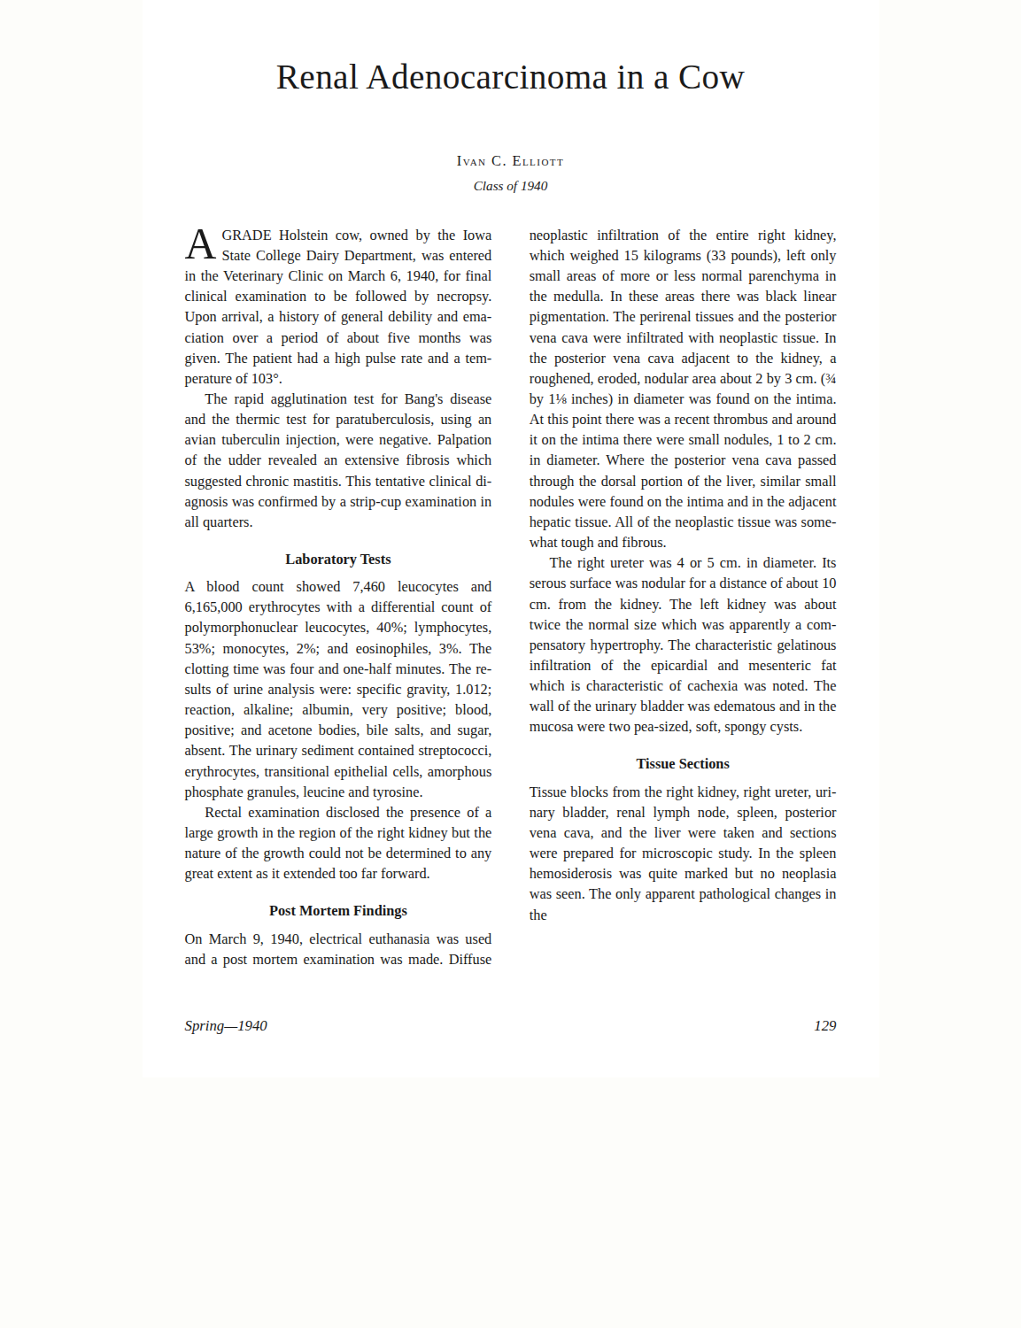Renal Adenocarcinoma in a Cow
Ivan C. Elliott
Class of 1940
A GRADE Holstein cow, owned by the Iowa State College Dairy Department, was entered in the Veterinary Clinic on March 6, 1940, for final clinical examination to be followed by necropsy. Upon arrival, a history of general debility and emaciation over a period of about five months was given. The patient had a high pulse rate and a temperature of 103°.
The rapid agglutination test for Bang's disease and the thermic test for paratuberculosis, using an avian tuberculin injection, were negative. Palpation of the udder revealed an extensive fibrosis which suggested chronic mastitis. This tentative clinical diagnosis was confirmed by a strip-cup examination in all quarters.
Laboratory Tests
A blood count showed 7,460 leucocytes and 6,165,000 erythrocytes with a differential count of polymorphonuclear leucocytes, 40%; lymphocytes, 53%; monocytes, 2%; and eosinophiles, 3%. The clotting time was four and one-half minutes. The results of urine analysis were: specific gravity, 1.012; reaction, alkaline; albumin, very positive; blood, positive; and acetone bodies, bile salts, and sugar, absent. The urinary sediment contained streptococci, erythrocytes, transitional epithelial cells, amorphous phosphate granules, leucine and tyrosine.
Rectal examination disclosed the presence of a large growth in the region of the right kidney but the nature of the growth could not be determined to any great extent as it extended too far forward.
Post Mortem Findings
On March 9, 1940, electrical euthanasia was used and a post mortem examination was made. Diffuse neoplastic infiltration of the entire right kidney, which weighed 15 kilograms (33 pounds), left only small areas of more or less normal parenchyma in the medulla. In these areas there was black linear pigmentation. The perirenal tissues and the posterior vena cava were infiltrated with neoplastic tissue. In the posterior vena cava adjacent to the kidney, a roughened, eroded, nodular area about 2 by 3 cm. (¾ by 1⅛ inches) in diameter was found on the intima. At this point there was a recent thrombus and around it on the intima there were small nodules, 1 to 2 cm. in diameter. Where the posterior vena cava passed through the dorsal portion of the liver, similar small nodules were found on the intima and in the adjacent hepatic tissue. All of the neoplastic tissue was somewhat tough and fibrous.
The right ureter was 4 or 5 cm. in diameter. Its serous surface was nodular for a distance of about 10 cm. from the kidney. The left kidney was about twice the normal size which was apparently a compensatory hypertrophy. The characteristic gelatinous infiltration of the epicardial and mesenteric fat which is characteristic of cachexia was noted. The wall of the urinary bladder was edematous and in the mucosa were two pea-sized, soft, spongy cysts.
Tissue Sections
Tissue blocks from the right kidney, right ureter, urinary bladder, renal lymph node, spleen, posterior vena cava, and the liver were taken and sections were prepared for microscopic study. In the spleen hemosiderosis was quite marked but no neoplasia was seen. The only apparent pathological changes in the
Spring—1940 129